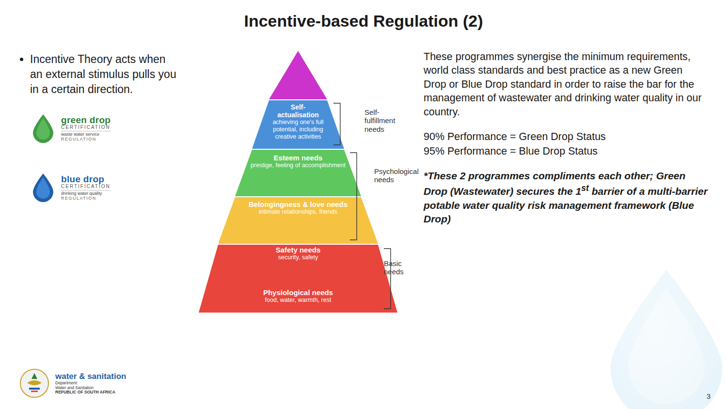Incentive-based Regulation (2)
Incentive Theory acts when an external stimulus pulls you in a certain direction.
green drop
CERTIFICATION
waste water service
REGULATION
blue drop
CERTIFICATION
drinking water quality
REGULATION
Self-
actualisation achieving one's full
potential, including
creative activities
Esteem needs prestige, feeling of accomplishment
Belongingness & love needs intimate relationships, friends
Safety needs security, safety
Physiological needs food, water, warmth, rest
Self-fulfillment
needs
Psychological
needs
Basic
needs
These programmes synergise the minimum requirements, world class standards and best practice as a new Green Drop or Blue Drop standard in order to raise the bar for the management of wastewater and drinking water quality in our country.
90% Performance = Green Drop Status
95% Performance = Blue Drop Status
*These 2 programmes compliments each other; Green Drop (Wastewater) secures the 1st barrier of a multi-barrier potable water quality risk management framework (Blue Drop)
water & sanitation
Department:
Water and Sanitation
REPUBLIC OF SOUTH AFRICA
3